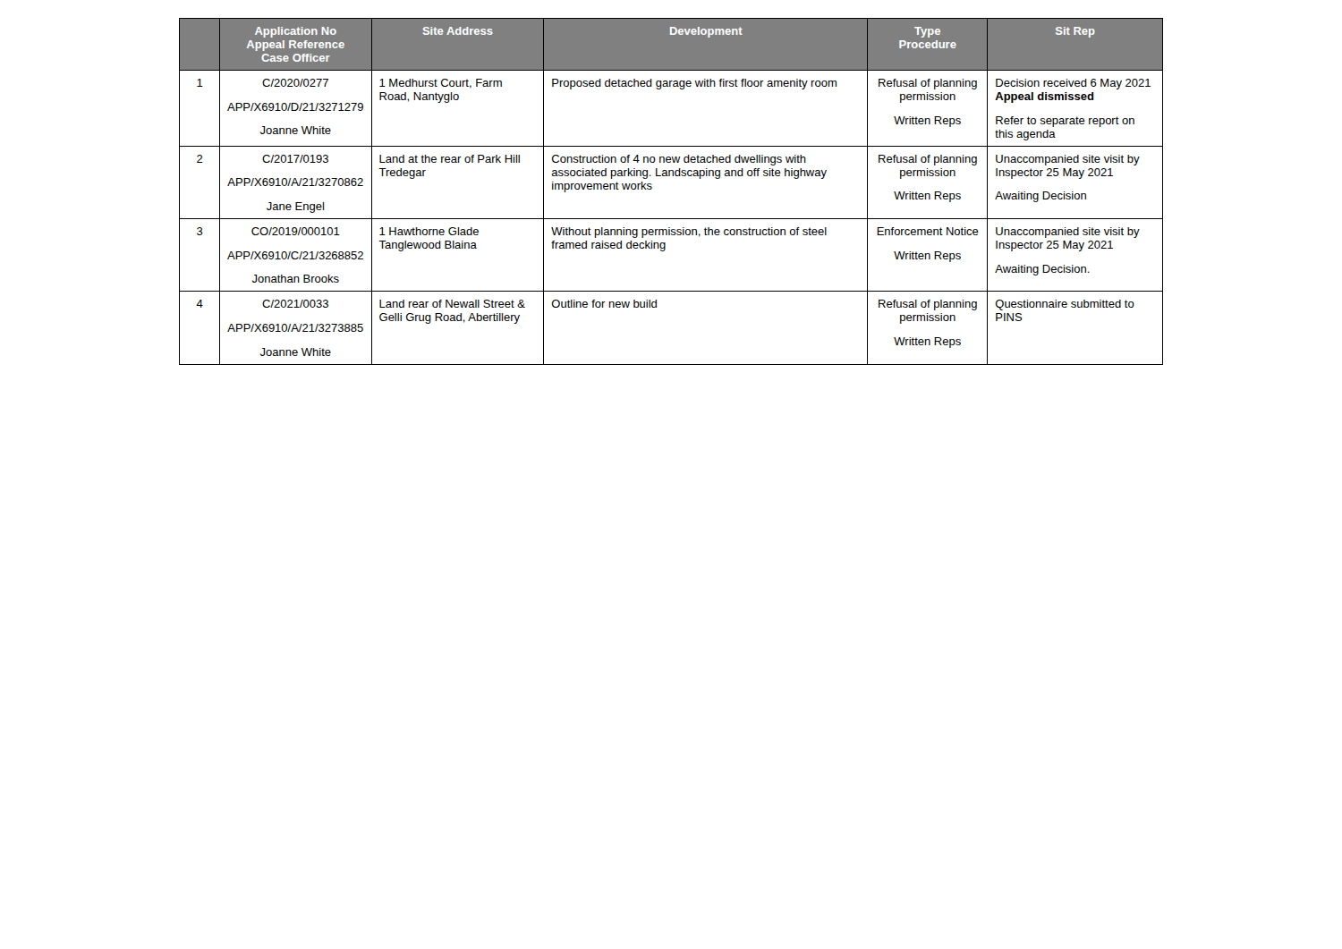| | Application No Appeal Reference Case Officer | Site Address | Development | Type Procedure | Sit Rep |
| --- | --- | --- | --- | --- | --- |
| 1 | C/2020/0277 APP/X6910/D/21/3271279 Joanne White | 1 Medhurst Court, Farm Road, Nantyglo | Proposed detached garage with first floor amenity room | Refusal of planning permission Written Reps | Decision received 6 May 2021 Appeal dismissed Refer to separate report on this agenda |
| 2 | C/2017/0193 APP/X6910/A/21/3270862 Jane Engel | Land at the rear of Park Hill Tredegar | Construction of 4 no new detached dwellings with associated parking. Landscaping and off site highway improvement works | Refusal of planning permission Written Reps | Unaccompanied site visit by Inspector 25 May 2021 Awaiting Decision |
| 3 | CO/2019/000101 APP/X6910/C/21/3268852 Jonathan Brooks | 1 Hawthorne Glade Tanglewood Blaina | Without planning permission, the construction of steel framed raised decking | Enforcement Notice Written Reps | Unaccompanied site visit by Inspector 25 May 2021 Awaiting Decision. |
| 4 | C/2021/0033 APP/X6910/A/21/3273885 Joanne White | Land rear of Newall Street & Gelli Grug Road, Abertillery | Outline for new build | Refusal of planning permission Written Reps | Questionnaire submitted to PINS |